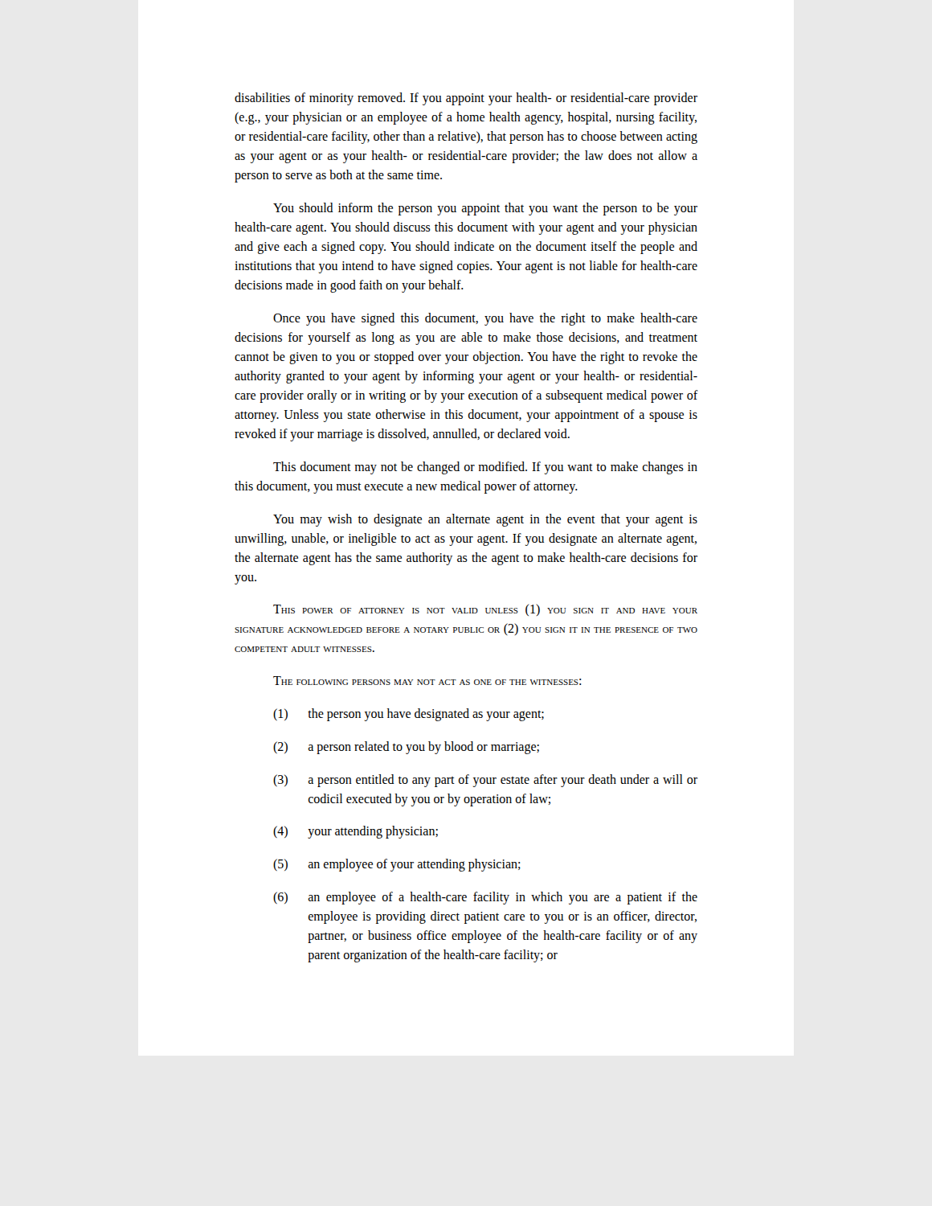disabilities of minority removed. If you appoint your health- or residential-care provider (e.g., your physician or an employee of a home health agency, hospital, nursing facility, or residential-care facility, other than a relative), that person has to choose between acting as your agent or as your health- or residential-care provider; the law does not allow a person to serve as both at the same time.
You should inform the person you appoint that you want the person to be your health-care agent. You should discuss this document with your agent and your physician and give each a signed copy. You should indicate on the document itself the people and institutions that you intend to have signed copies. Your agent is not liable for health-care decisions made in good faith on your behalf.
Once you have signed this document, you have the right to make health-care decisions for yourself as long as you are able to make those decisions, and treatment cannot be given to you or stopped over your objection. You have the right to revoke the authority granted to your agent by informing your agent or your health- or residential-care provider orally or in writing or by your execution of a subsequent medical power of attorney. Unless you state otherwise in this document, your appointment of a spouse is revoked if your marriage is dissolved, annulled, or declared void.
This document may not be changed or modified. If you want to make changes in this document, you must execute a new medical power of attorney.
You may wish to designate an alternate agent in the event that your agent is unwilling, unable, or ineligible to act as your agent. If you designate an alternate agent, the alternate agent has the same authority as the agent to make health-care decisions for you.
This power of attorney is not valid unless (1) you sign it and have your signature acknowledged before a notary public or (2) you sign it in the presence of two competent adult witnesses.
The following persons may not act as one of the witnesses:
the person you have designated as your agent;
a person related to you by blood or marriage;
a person entitled to any part of your estate after your death under a will or codicil executed by you or by operation of law;
your attending physician;
an employee of your attending physician;
an employee of a health-care facility in which you are a patient if the employee is providing direct patient care to you or is an officer, director, partner, or business office employee of the health-care facility or of any parent organization of the health-care facility; or